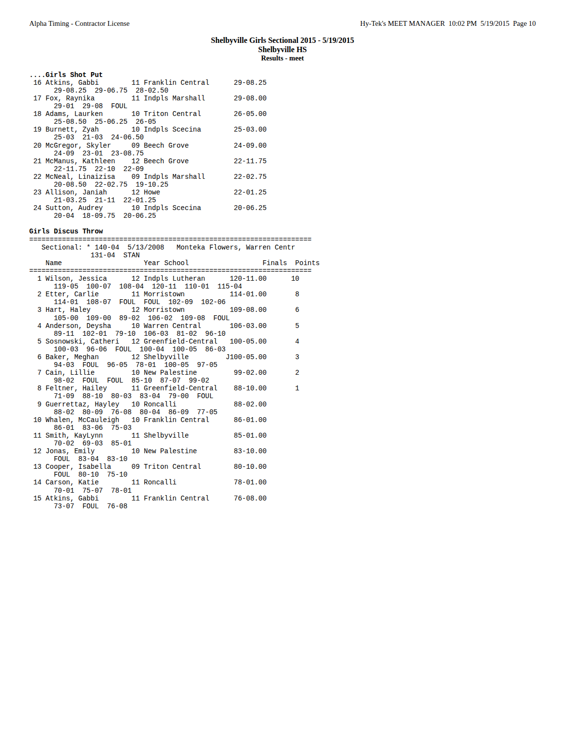Alpha Timing - Contractor License Hy-Tek's MEET MANAGER 10:02 PM 5/19/2015 Page 10
Shelbyville Girls Sectional 2015 - 5/19/2015
Shelbyville HS
Results - meet
....Girls Shot Put
 16 Atkins, Gabbi        11 Franklin Central      29-08.25
      29-08.25  29-06.75  28-02.50
 17 Fox, Raynika         11 Indpls Marshall       29-08.00
      29-01  29-08  FOUL
 18 Adams, Laurken       10 Triton Central        26-05.00
      25-08.50  25-06.25  26-05
 19 Burnett, Zyah        10 Indpls Scecina        25-03.00
      25-03  21-03  24-06.50
 20 McGregor, Skyler     09 Beech Grove           24-09.00
      24-09  23-01  23-08.75
 21 McManus, Kathleen    12 Beech Grove           22-11.75
      22-11.75  22-10  22-09
 22 McNeal, Linaizisa    09 Indpls Marshall       22-02.75
      20-08.50  22-02.75  19-10.25
 23 Allison, Janiah      12 Howe                  22-01.25
      21-03.25  21-11  22-01.25
 24 Sutton, Audrey       10 Indpls Scecina        20-06.25
      20-04  18-09.75  20-06.25
Girls Discus Throw
=====================================================================
   Sectional: * 140-04  5/13/2008   Monteka Flowers, Warren Centr
               131-04  STAN
    Name                    Year School                  Finals  Points
=====================================================================
  1 Wilson, Jessica      12 Indpls Lutheran      120-11.00      10
      119-05  100-07  108-04  120-11  110-01  115-04
  2 Etter, Carlie        11 Morristown           114-01.00       8
      114-01  108-07  FOUL  FOUL  102-09  102-06
  3 Hart, Haley          12 Morristown           109-08.00       6
      105-00  109-00  89-02  106-02  109-08  FOUL
  4 Anderson, Deysha     10 Warren Central       106-03.00       5
      89-11  102-01  79-10  106-03  81-02  96-10
  5 Sosnowski, Catheri   12 Greenfield-Central   100-05.00       4
      100-03  96-06  FOUL  100-04  100-05  86-03
  6 Baker, Meghan        12 Shelbyville         J100-05.00       3
      94-03  FOUL  96-05  78-01  100-05  97-05
  7 Cain, Lillie         10 New Palestine         99-02.00       2
      98-02  FOUL  FOUL  85-10  87-07  99-02
  8 Feltner, Hailey      11 Greenfield-Central    88-10.00       1
      71-09  88-10  80-03  83-04  79-00  FOUL
  9 Guerrettaz, Hayley   10 Roncalli              88-02.00
      88-02  80-09  76-08  80-04  86-09  77-05
 10 Whalen, McCauleigh   10 Franklin Central      86-01.00
      86-01  83-06  75-03
 11 Smith, KayLynn       11 Shelbyville           85-01.00
      70-02  69-03  85-01
 12 Jonas, Emily         10 New Palestine         83-10.00
      FOUL  83-04  83-10
 13 Cooper, Isabella     09 Triton Central        80-10.00
      FOUL  80-10  75-10
 14 Carson, Katie        11 Roncalli              78-01.00
      70-01  75-07  78-01
 15 Atkins, Gabbi        11 Franklin Central      76-08.00
      73-07  FOUL  76-08